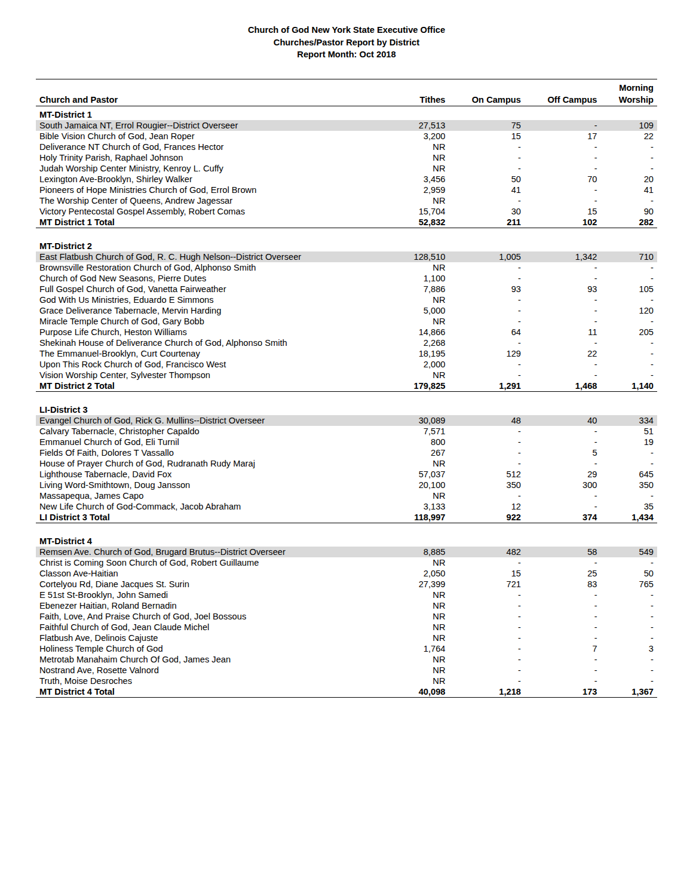Church of God New York State Executive Office
Churches/Pastor Report by District
Report Month: Oct 2018
| | | | | Morning |
| --- | --- | --- | --- | --- |
| Church and Pastor | Tithes | On Campus | Off Campus | Worship |
| MT-District 1 |
| South Jamaica NT, Errol Rougier--District Overseer | 27,513 | 75 | - | 109 |
| Bible Vision Church of God, Jean Roper | 3,200 | 15 | 17 | 22 |
| Deliverance NT Church of God, Frances Hector | NR | - | - | - |
| Holy Trinity Parish, Raphael Johnson | NR | - | - | - |
| Judah Worship Center Ministry, Kenroy L. Cuffy | NR | - | - | - |
| Lexington Ave-Brooklyn, Shirley Walker | 3,456 | 50 | 70 | 20 |
| Pioneers of Hope Ministries Church of God, Errol Brown | 2,959 | 41 | - | 41 |
| The Worship Center of Queens, Andrew Jagessar | NR | - | - | - |
| Victory Pentecostal Gospel Assembly, Robert Comas | 15,704 | 30 | 15 | 90 |
| MT District 1 Total | 52,832 | 211 | 102 | 282 |
| MT-District 2 |
| East Flatbush Church of God, R. C. Hugh Nelson--District Overseer | 128,510 | 1,005 | 1,342 | 710 |
| Brownsville Restoration Church of God, Alphonso Smith | NR | - | - | - |
| Church of God New Seasons, Pierre Dutes | 1,100 | - | - | - |
| Full Gospel Church of God, Vanetta Fairweather | 7,886 | 93 | 93 | 105 |
| God With Us Ministries, Eduardo E Simmons | NR | - | - | - |
| Grace Deliverance Tabernacle, Mervin Harding | 5,000 | - | - | 120 |
| Miracle Temple Church of God, Gary Bobb | NR | - | - | - |
| Purpose Life Church, Heston Williams | 14,866 | 64 | 11 | 205 |
| Shekinah House of Deliverance Church of God, Alphonso Smith | 2,268 | - | - | - |
| The Emmanuel-Brooklyn, Curt Courtenay | 18,195 | 129 | 22 | - |
| Upon This Rock Church of God, Francisco West | 2,000 | - | - | - |
| Vision Worship Center, Sylvester Thompson | NR | - | - | - |
| MT District 2 Total | 179,825 | 1,291 | 1,468 | 1,140 |
| LI-District 3 |
| Evangel Church of God, Rick G. Mullins--District Overseer | 30,089 | 48 | 40 | 334 |
| Calvary Tabernacle, Christopher Capaldo | 7,571 | - | - | 51 |
| Emmanuel Church of God, Eli Turnil | 800 | - | - | 19 |
| Fields Of Faith, Dolores T Vassallo | 267 | - | 5 | - |
| House of Prayer Church of God, Rudranath Rudy Maraj | NR | - | - | - |
| Lighthouse Tabernacle, David Fox | 57,037 | 512 | 29 | 645 |
| Living Word-Smithtown, Doug Jansson | 20,100 | 350 | 300 | 350 |
| Massapequa, James Capo | NR | - | - | - |
| New Life Church of God-Commack, Jacob Abraham | 3,133 | 12 | - | 35 |
| LI District 3 Total | 118,997 | 922 | 374 | 1,434 |
| MT-District 4 |
| Remsen Ave. Church of God, Brugard Brutus--District Overseer | 8,885 | 482 | 58 | 549 |
| Christ is Coming Soon Church of God, Robert Guillaume | NR | - | - | - |
| Classon Ave-Haitian | 2,050 | 15 | 25 | 50 |
| Cortelyou Rd, Diane Jacques St. Surin | 27,399 | 721 | 83 | 765 |
| E 51st St-Brooklyn, John Samedi | NR | - | - | - |
| Ebenezer Haitian, Roland Bernadin | NR | - | - | - |
| Faith, Love, And Praise Church of God, Joel Bossous | NR | - | - | - |
| Faithful Church of God, Jean Claude Michel | NR | - | - | - |
| Flatbush Ave, Delinois Cajuste | NR | - | - | - |
| Holiness Temple Church of God | 1,764 | - | 7 | 3 |
| Metrotab Manahaim Church Of God, James Jean | NR | - | - | - |
| Nostrand Ave, Rosette Valnord | NR | - | - | - |
| Truth, Moise Desroches | NR | - | - | - |
| MT District 4 Total | 40,098 | 1,218 | 173 | 1,367 |